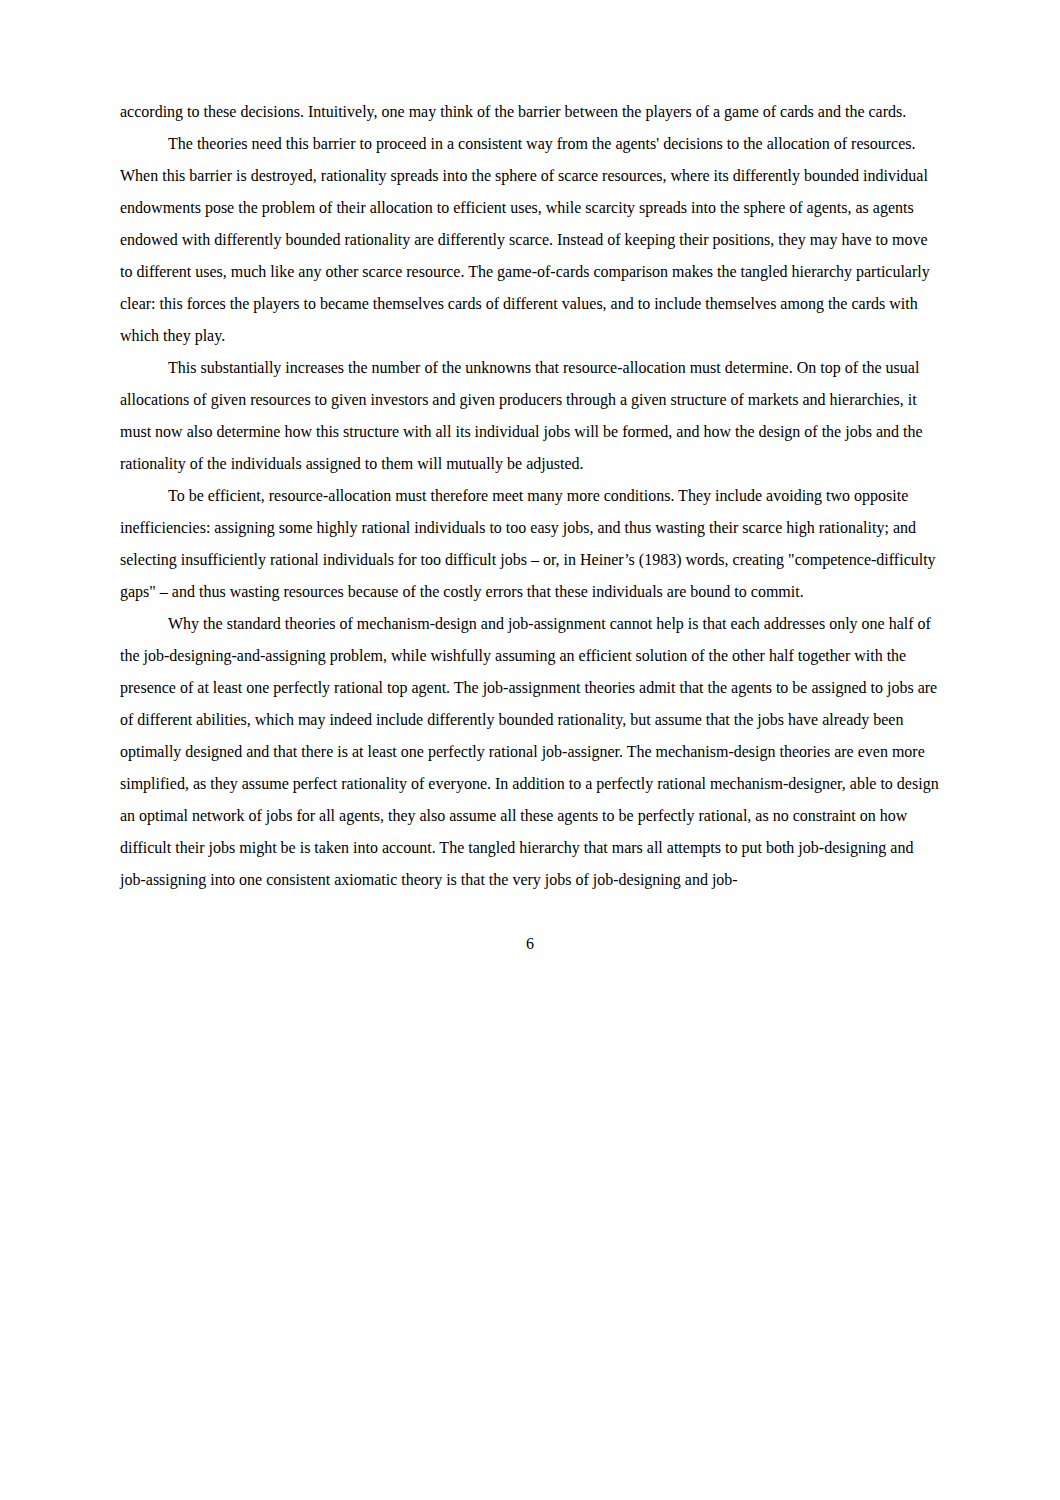according to these decisions. Intuitively, one may think of the barrier between the players of a game of cards and the cards.
The theories need this barrier to proceed in a consistent way from the agents' decisions to the allocation of resources. When this barrier is destroyed, rationality spreads into the sphere of scarce resources, where its differently bounded individual endowments pose the problem of their allocation to efficient uses, while scarcity spreads into the sphere of agents, as agents endowed with differently bounded rationality are differently scarce. Instead of keeping their positions, they may have to move to different uses, much like any other scarce resource. The game-of-cards comparison makes the tangled hierarchy particularly clear: this forces the players to became themselves cards of different values, and to include themselves among the cards with which they play.
This substantially increases the number of the unknowns that resource-allocation must determine. On top of the usual allocations of given resources to given investors and given producers through a given structure of markets and hierarchies, it must now also determine how this structure with all its individual jobs will be formed, and how the design of the jobs and the rationality of the individuals assigned to them will mutually be adjusted.
To be efficient, resource-allocation must therefore meet many more conditions. They include avoiding two opposite inefficiencies: assigning some highly rational individuals to too easy jobs, and thus wasting their scarce high rationality; and selecting insufficiently rational individuals for too difficult jobs – or, in Heiner’s (1983) words, creating "competence-difficulty gaps" – and thus wasting resources because of the costly errors that these individuals are bound to commit.
Why the standard theories of mechanism-design and job-assignment cannot help is that each addresses only one half of the job-designing-and-assigning problem, while wishfully assuming an efficient solution of the other half together with the presence of at least one perfectly rational top agent. The job-assignment theories admit that the agents to be assigned to jobs are of different abilities, which may indeed include differently bounded rationality, but assume that the jobs have already been optimally designed and that there is at least one perfectly rational job-assigner. The mechanism-design theories are even more simplified, as they assume perfect rationality of everyone. In addition to a perfectly rational mechanism-designer, able to design an optimal network of jobs for all agents, they also assume all these agents to be perfectly rational, as no constraint on how difficult their jobs might be is taken into account. The tangled hierarchy that mars all attempts to put both job-designing and job-assigning into one consistent axiomatic theory is that the very jobs of job-designing and job-
6